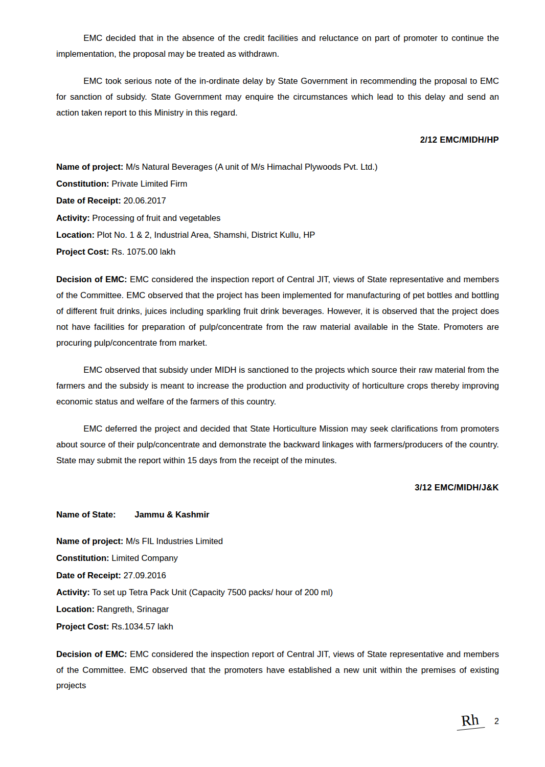EMC decided that in the absence of the credit facilities and reluctance on part of promoter to continue the implementation, the proposal may be treated as withdrawn.
EMC took serious note of the in-ordinate delay by State Government in recommending the proposal to EMC for sanction of subsidy. State Government may enquire the circumstances which lead to this delay and send an action taken report to this Ministry in this regard.
2/12 EMC/MIDH/HP
Name of project: M/s Natural Beverages (A unit of M/s Himachal Plywoods Pvt. Ltd.)
Constitution: Private Limited Firm
Date of Receipt: 20.06.2017
Activity: Processing of fruit and vegetables
Location: Plot No. 1 & 2, Industrial Area, Shamshi, District Kullu, HP
Project Cost: Rs. 1075.00 lakh
Decision of EMC: EMC considered the inspection report of Central JIT, views of State representative and members of the Committee. EMC observed that the project has been implemented for manufacturing of pet bottles and bottling of different fruit drinks, juices including sparkling fruit drink beverages. However, it is observed that the project does not have facilities for preparation of pulp/concentrate from the raw material available in the State. Promoters are procuring pulp/concentrate from market.
EMC observed that subsidy under MIDH is sanctioned to the projects which source their raw material from the farmers and the subsidy is meant to increase the production and productivity of horticulture crops thereby improving economic status and welfare of the farmers of this country.
EMC deferred the project and decided that State Horticulture Mission may seek clarifications from promoters about source of their pulp/concentrate and demonstrate the backward linkages with farmers/producers of the country. State may submit the report within 15 days from the receipt of the minutes.
3/12 EMC/MIDH/J&K
Name of State: Jammu & Kashmir
Name of project: M/s FIL Industries Limited
Constitution: Limited Company
Date of Receipt: 27.09.2016
Activity: To set up Tetra Pack Unit (Capacity 7500 packs/ hour of 200 ml)
Location: Rangreth, Srinagar
Project Cost: Rs.1034.57 lakh
Decision of EMC: EMC considered the inspection report of Central JIT, views of State representative and members of the Committee. EMC observed that the promoters have established a new unit within the premises of existing projects
Rh 2